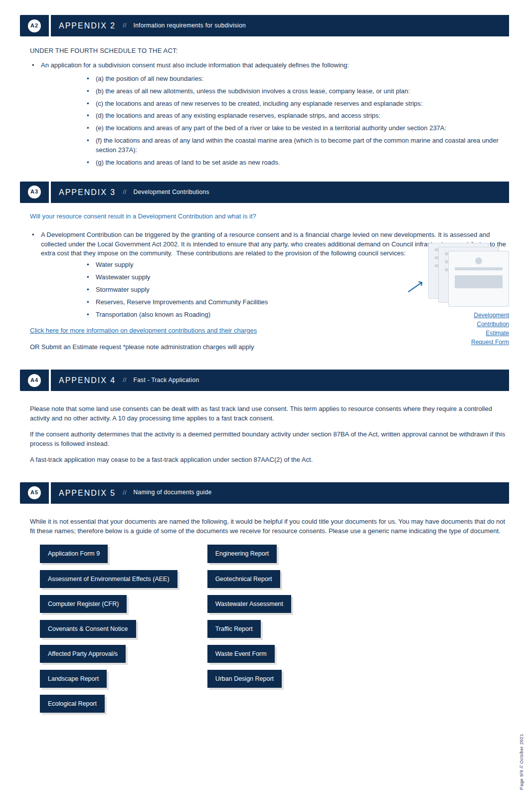A2
APPENDIX 2 // Information requirements for subdivision
UNDER THE FOURTH SCHEDULE TO THE ACT:
An application for a subdivision consent must also include information that adequately defines the following:
(a) the position of all new boundaries:
(b) the areas of all new allotments, unless the subdivision involves a cross lease, company lease, or unit plan:
(c) the locations and areas of new reserves to be created, including any esplanade reserves and esplanade strips:
(d) the locations and areas of any existing esplanade reserves, esplanade strips, and access strips:
(e) the locations and areas of any part of the bed of a river or lake to be vested in a territorial authority under section 237A:
(f) the locations and areas of any land within the coastal marine area (which is to become part of the common marine and coastal area under section 237A):
(g) the locations and areas of land to be set aside as new roads.
A3
APPENDIX 3 // Development Contributions
Will your resource consent result in a Development Contribution and what is it?
A Development Contribution can be triggered by the granting of a resource consent and is a financial charge levied on new developments. It is assessed and collected under the Local Government Act 2002. It is intended to ensure that any party, who creates additional demand on Council infrastructure, contributes to the extra cost that they impose on the community. These contributions are related to the provision of the following council services:
Water supply
Wastewater supply
Stormwater supply
Reserves, Reserve Improvements and Community Facilities
Transportation (also known as Roading)
Click here for more information on development contributions and their charges
OR Submit an Estimate request *please note administration charges will apply
Development
Contribution
Estimate
Request Form
⟶
A4
APPENDIX 4 // Fast - Track Application
Please note that some land use consents can be dealt with as fast track land use consent. This term applies to resource consents where they require a controlled activity and no other activity. A 10 day processing time applies to a fast track consent.
If the consent authority determines that the activity is a deemed permitted boundary activity under section 87BA of the Act, written approval cannot be withdrawn if this process is followed instead.
A fast-track application may cease to be a fast-track application under section 87AAC(2) of the Act.
A5
APPENDIX 5 // Naming of documents guide
While it is not essential that your documents are named the following, it would be helpful if you could title your documents for us. You may have documents that do not fit these names; therefore below is a guide of some of the documents we receive for resource consents. Please use a generic name indicating the type of document.
Application Form 9
Assessment of Environmental Effects (AEE)
Computer Register (CFR)
Covenants & Consent Notice
Affected Party Approval/s
Landscape Report
Ecological Report
Engineering Report
Geotechnical Report
Wastewater Assessment
Traffic Report
Waste Event Form
Urban Design Report
Page 9/9 // October 2021